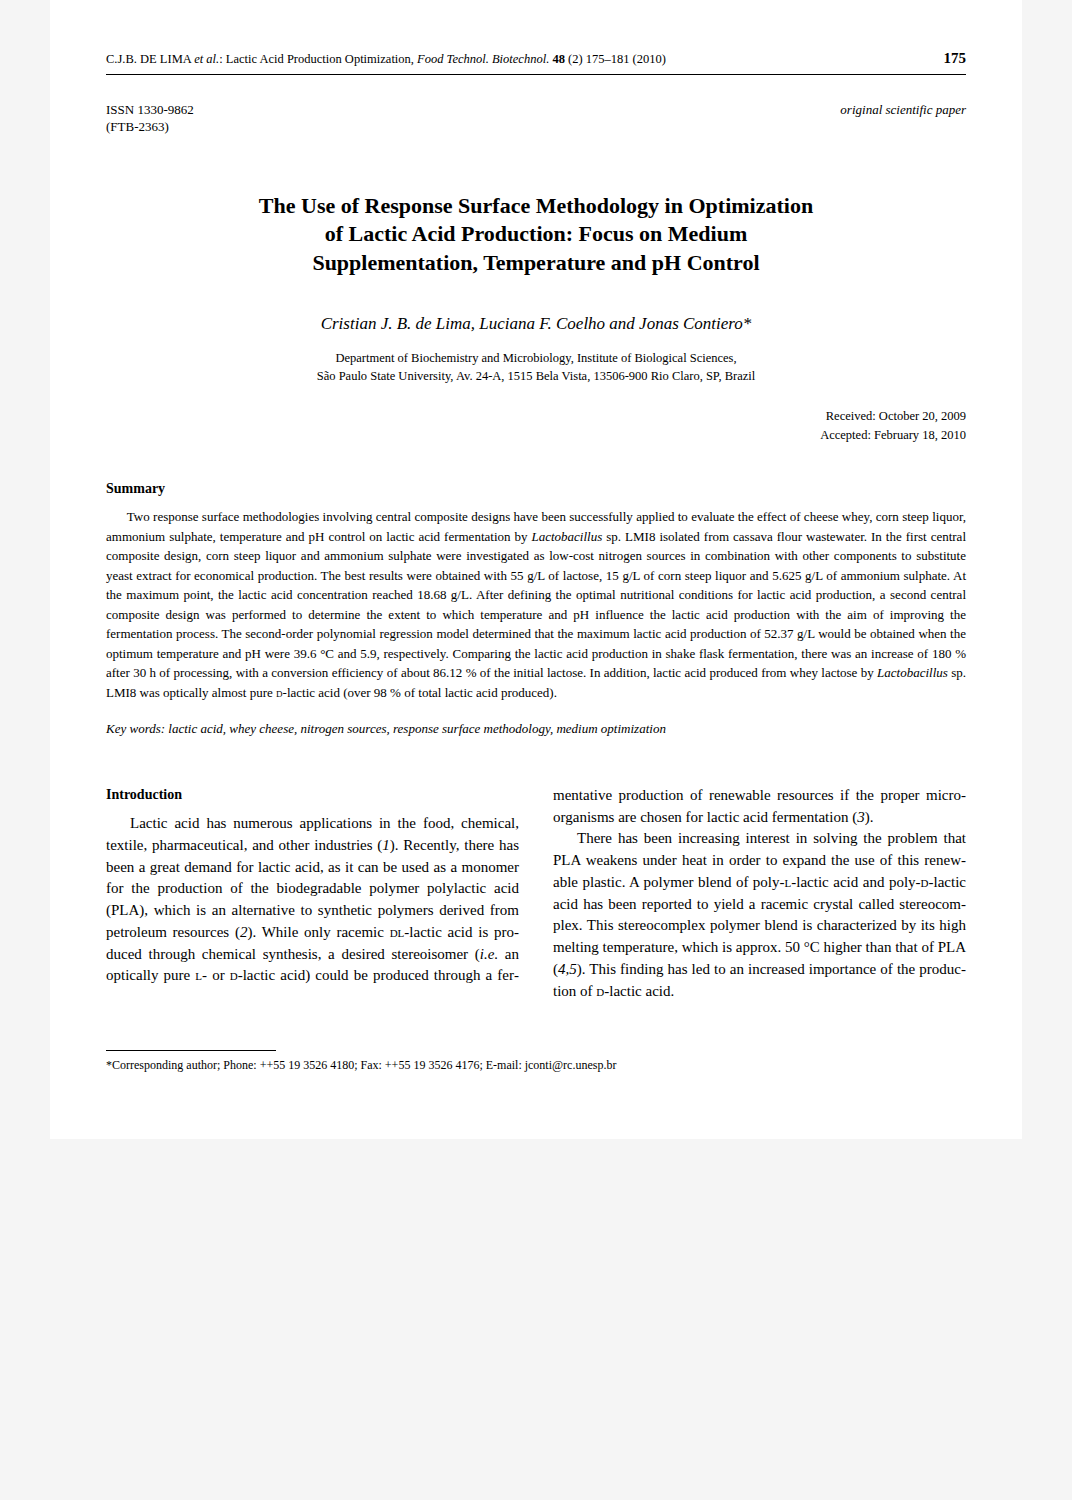C.J.B. DE LIMA et al.: Lactic Acid Production Optimization, Food Technol. Biotechnol. 48 (2) 175–181 (2010) 175
ISSN 1330-9862
(FTB-2363)
original scientific paper
The Use of Response Surface Methodology in Optimization
of Lactic Acid Production: Focus on Medium
Supplementation, Temperature and pH Control
Cristian J. B. de Lima, Luciana F. Coelho and Jonas Contiero*
Department of Biochemistry and Microbiology, Institute of Biological Sciences,
São Paulo State University, Av. 24-A, 1515 Bela Vista, 13506-900 Rio Claro, SP, Brazil
Received: October 20, 2009
Accepted: February 18, 2010
Summary
Two response surface methodologies involving central composite designs have been successfully applied to evaluate the effect of cheese whey, corn steep liquor, ammonium sulphate, temperature and pH control on lactic acid fermentation by Lactobacillus sp. LMI8 isolated from cassava flour wastewater. In the first central composite design, corn steep liquor and ammonium sulphate were investigated as low-cost nitrogen sources in combination with other components to substitute yeast extract for economical production. The best results were obtained with 55 g/L of lactose, 15 g/L of corn steep liquor and 5.625 g/L of ammonium sulphate. At the maximum point, the lactic acid concentration reached 18.68 g/L. After defining the optimal nutritional conditions for lactic acid production, a second central composite design was performed to determine the extent to which temperature and pH influence the lactic acid production with the aim of improving the fermentation process. The second-order polynomial regression model determined that the maximum lactic acid production of 52.37 g/L would be obtained when the optimum temperature and pH were 39.6 °C and 5.9, respectively. Comparing the lactic acid production in shake flask fermentation, there was an increase of 180 % after 30 h of processing, with a conversion efficiency of about 86.12 % of the initial lactose. In addition, lactic acid produced from whey lactose by Lactobacillus sp. LMI8 was optically almost pure d-lactic acid (over 98 % of total lactic acid produced).
Key words: lactic acid, whey cheese, nitrogen sources, response surface methodology, medium optimization
Introduction
Lactic acid has numerous applications in the food, chemical, textile, pharmaceutical, and other industries (1). Recently, there has been a great demand for lactic acid, as it can be used as a monomer for the production of the biodegradable polymer polylactic acid (PLA), which is an alternative to synthetic polymers derived from petroleum resources (2). While only racemic dl-lactic acid is produced through chemical synthesis, a desired stereoisomer (i.e. an optically pure l- or d-lactic acid) could be produced through a fermentative production of renewable resources if the proper microorganisms are chosen for lactic acid fermentation (3).
There has been increasing interest in solving the problem that PLA weakens under heat in order to expand the use of this renewable plastic. A polymer blend of poly-l-lactic acid and poly-d-lactic acid has been reported to yield a racemic crystal called stereocomplex. This stereocomplex polymer blend is characterized by its high melting temperature, which is approx. 50 °C higher than that of PLA (4,5). This finding has led to an increased importance of the production of d-lactic acid.
*Corresponding author; Phone: ++55 19 3526 4180; Fax: ++55 19 3526 4176; E-mail: jconti@rc.unesp.br